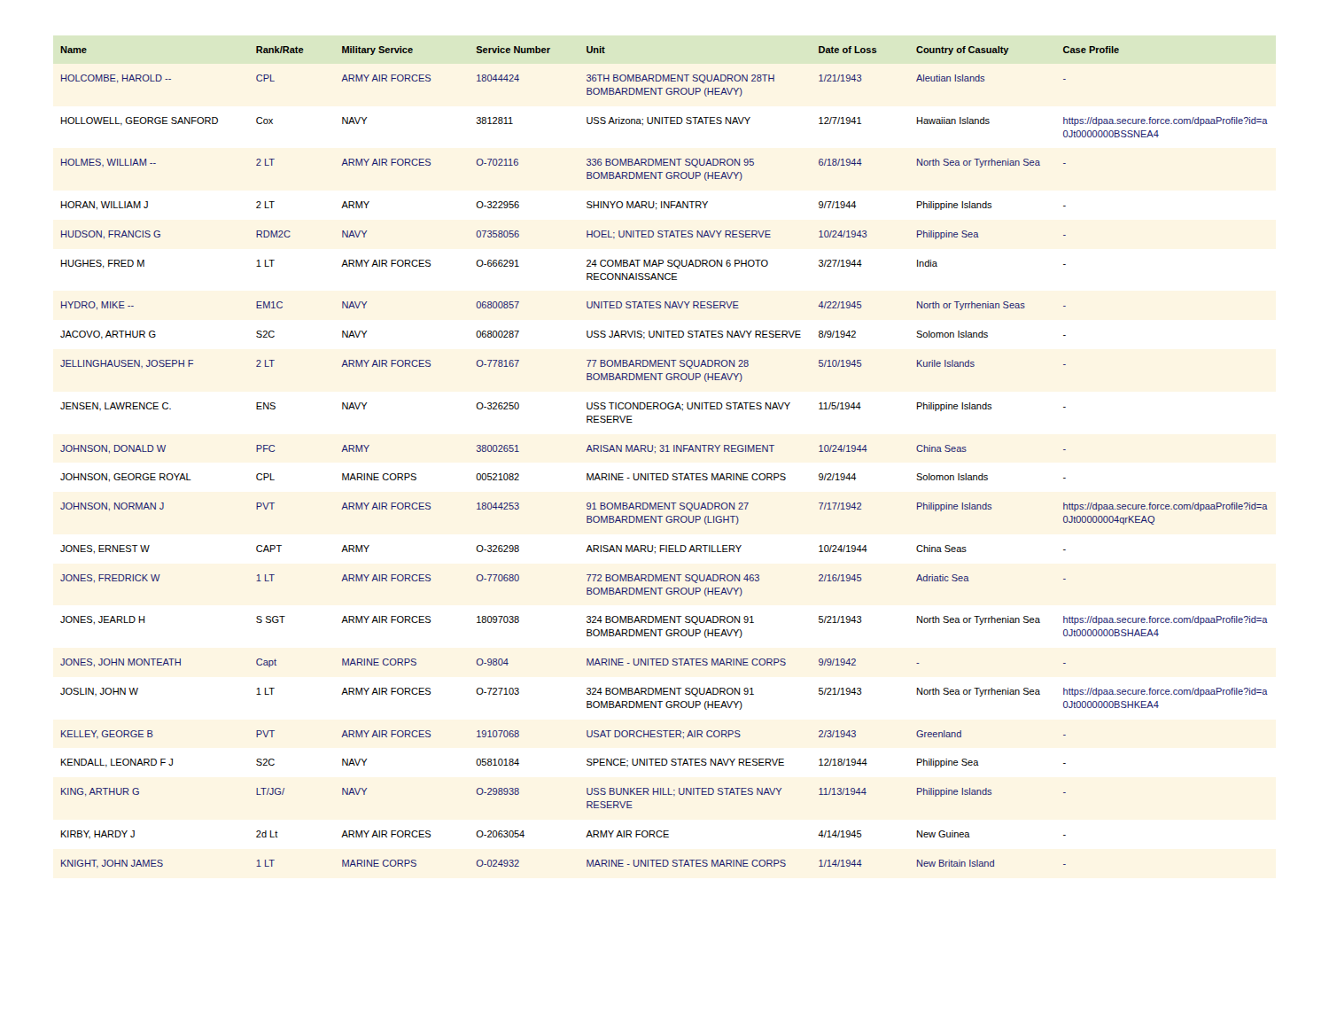| Name | Rank/Rate | Military Service | Service Number | Unit | Date of Loss | Country of Casualty | Case Profile |
| --- | --- | --- | --- | --- | --- | --- | --- |
| HOLCOMBE, HAROLD -- | CPL | ARMY AIR FORCES | 18044424 | 36TH BOMBARDMENT SQUADRON 28TH BOMBARDMENT GROUP (HEAVY) | 1/21/1943 | Aleutian Islands | - |
| HOLLOWELL, GEORGE SANFORD | Cox | NAVY | 3812811 | USS Arizona; UNITED STATES NAVY | 12/7/1941 | Hawaiian Islands | https://dpaa.secure.force.com/dpaaProfile?id=a0Jt0000000BSSNEA4 |
| HOLMES, WILLIAM -- | 2 LT | ARMY AIR FORCES | O-702116 | 336 BOMBARDMENT SQUADRON 95 BOMBARDMENT GROUP (HEAVY) | 6/18/1944 | North Sea or Tyrrhenian Sea | - |
| HORAN, WILLIAM J | 2 LT | ARMY | O-322956 | SHINYO MARU; INFANTRY | 9/7/1944 | Philippine Islands | - |
| HUDSON, FRANCIS G | RDM2C | NAVY | 07358056 | HOEL; UNITED STATES NAVY RESERVE | 10/24/1943 | Philippine Sea | - |
| HUGHES, FRED M | 1 LT | ARMY AIR FORCES | O-666291 | 24 COMBAT MAP SQUADRON 6 PHOTO RECONNAISSANCE | 3/27/1944 | India | - |
| HYDRO, MIKE -- | EM1C | NAVY | 06800857 | UNITED STATES NAVY RESERVE | 4/22/1945 | North or Tyrrhenian Seas | - |
| JACOVO, ARTHUR G | S2C | NAVY | 06800287 | USS JARVIS; UNITED STATES NAVY RESERVE | 8/9/1942 | Solomon Islands | - |
| JELLINGHAUSEN, JOSEPH F | 2 LT | ARMY AIR FORCES | O-778167 | 77 BOMBARDMENT SQUADRON 28 BOMBARDMENT GROUP (HEAVY) | 5/10/1945 | Kurile Islands | - |
| JENSEN, LAWRENCE C. | ENS | NAVY | O-326250 | USS TICONDEROGA; UNITED STATES NAVY RESERVE | 11/5/1944 | Philippine Islands | - |
| JOHNSON, DONALD W | PFC | ARMY | 38002651 | ARISAN MARU; 31 INFANTRY REGIMENT | 10/24/1944 | China Seas | - |
| JOHNSON, GEORGE ROYAL | CPL | MARINE CORPS | 00521082 | MARINE - UNITED STATES MARINE CORPS | 9/2/1944 | Solomon Islands | - |
| JOHNSON, NORMAN J | PVT | ARMY AIR FORCES | 18044253 | 91 BOMBARDMENT SQUADRON 27 BOMBARDMENT GROUP (LIGHT) | 7/17/1942 | Philippine Islands | https://dpaa.secure.force.com/dpaaProfile?id=a0Jt00000004qrKEAQ |
| JONES, ERNEST W | CAPT | ARMY | O-326298 | ARISAN MARU; FIELD ARTILLERY | 10/24/1944 | China Seas | - |
| JONES, FREDRICK W | 1 LT | ARMY AIR FORCES | O-770680 | 772 BOMBARDMENT SQUADRON 463 BOMBARDMENT GROUP (HEAVY) | 2/16/1945 | Adriatic Sea | - |
| JONES, JEARLD H | S SGT | ARMY AIR FORCES | 18097038 | 324 BOMBARDMENT SQUADRON 91 BOMBARDMENT GROUP (HEAVY) | 5/21/1943 | North Sea or Tyrrhenian Sea | https://dpaa.secure.force.com/dpaaProfile?id=a0Jt0000000BSHAEA4 |
| JONES, JOHN MONTEATH | Capt | MARINE CORPS | O-9804 | MARINE - UNITED STATES MARINE CORPS | 9/9/1942 | - | - |
| JOSLIN, JOHN W | 1 LT | ARMY AIR FORCES | O-727103 | 324 BOMBARDMENT SQUADRON 91 BOMBARDMENT GROUP (HEAVY) | 5/21/1943 | North Sea or Tyrrhenian Sea | https://dpaa.secure.force.com/dpaaProfile?id=a0Jt0000000BSHKEA4 |
| KELLEY, GEORGE B | PVT | ARMY AIR FORCES | 19107068 | USAT DORCHESTER; AIR CORPS | 2/3/1943 | Greenland | - |
| KENDALL, LEONARD F J | S2C | NAVY | 05810184 | SPENCE; UNITED STATES NAVY RESERVE | 12/18/1944 | Philippine Sea | - |
| KING, ARTHUR G | LT/JG/ | NAVY | O-298938 | USS BUNKER HILL; UNITED STATES NAVY RESERVE | 11/13/1944 | Philippine Islands | - |
| KIRBY, HARDY J | 2d Lt | ARMY AIR FORCES | O-2063054 | ARMY AIR FORCE | 4/14/1945 | New Guinea | - |
| KNIGHT, JOHN JAMES | 1 LT | MARINE CORPS | O-024932 | MARINE - UNITED STATES MARINE CORPS | 1/14/1944 | New Britain Island | - |